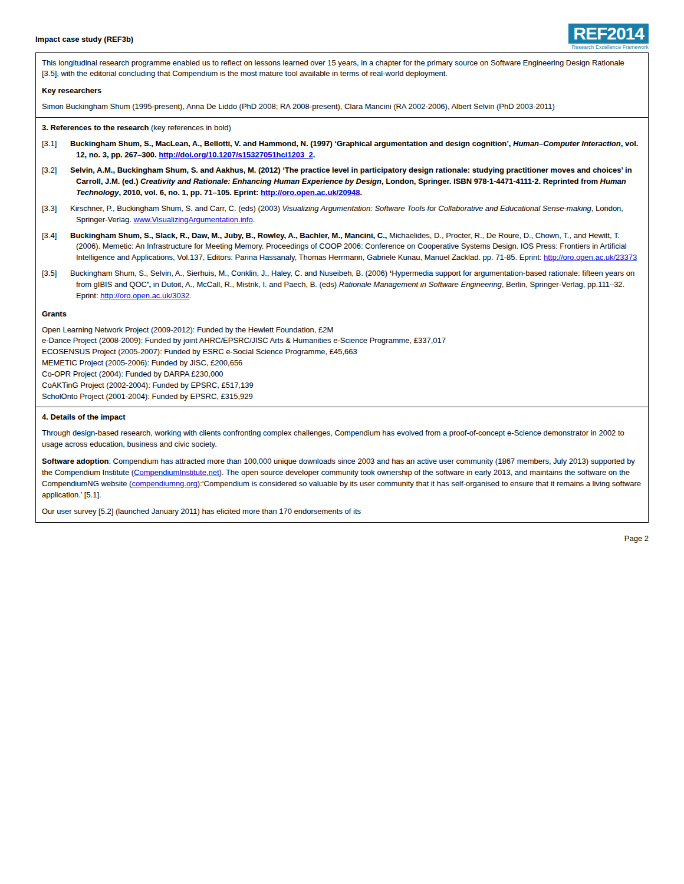Impact case study (REF3b)
REF2014
Research Excellence Framework
| This longitudinal research programme enabled us to reflect on lessons learned over 15 years, in a chapter for the primary source on Software Engineering Design Rationale [3.5], with the editorial concluding that Compendium is the most mature tool available in terms of real-world deployment. Key researchers Simon Buckingham Shum (1995-present), Anna De Liddo (PhD 2008; RA 2008-present), Clara Mancini (RA 2002-2006), Albert Selvin (PhD 2003-2011) |
| 3. References to the research (key references in bold) [3.1] Buckingham Shum, S., MacLean, A., Bellotti, V. and Hammond, N. (1997) ‘Graphical argumentation and design cognition’, Human–Computer Interaction , vol. 12, no. 3, pp. 267–300. http://doi.org/10.1207/s15327051hci1203_2 . [3.2] Selvin, A.M., Buckingham Shum, S. and Aakhus, M. (2012) ‘ The practice level in participatory design rationale: studying practitioner moves and choices ’ in Carroll, J.M. (ed.) Creativity and Rationale: Enhancing Human Experience by Design , London, Springer. ISBN 978-1-4471-4111-2. Reprinted from Human Technology , 2010, vol. 6, no. 1, pp. 71–105. Eprint: http://oro.open.ac.uk/20948 . [3.3] Kirschner, P., Buckingham Shum, S. and Carr, C. (eds) (2003) Visualizing Argumentation: Software Tools for Collaborative and Educational Sense-making , London, Springer-Verlag. www.VisualizingArgumentation.info . [3.4] Buckingham Shum, S., Slack, R., Daw, M., Juby, B., Rowley, A., Bachler, M., Mancini, C., Michaelides, D., Procter, R., De Roure, D., Chown, T., and Hewitt, T. (2006). Memetic: An Infrastructure for Meeting Memory. Proceedings of COOP 2006: Conference on Cooperative Systems Design. IOS Press: Frontiers in Artificial Intelligence and Applications, Vol.137, Editors: Parina Hassanaly, Thomas Herrmann, Gabriele Kunau, Manuel Zacklad. pp. 71-85. Eprint: http://oro.open.ac.uk/23373 [3.5] Buckingham Shum, S., Selvin, A., Sierhuis, M., Conklin, J., Haley, C. and Nuseibeh, B. (2006) ‘ Hypermedia support for argumentation-based rationale: fifteen years on from gIBIS and QOC ’, in Dutoit, A., McCall, R., Mistrik, I. and Paech, B. (eds) Rationale Management in Software Engineering , Berlin, Springer-Verlag, pp.111–32. Eprint: http://oro.open.ac.uk/3032 . Grants Open Learning Network Project (2009-2012): Funded by the Hewlett Foundation, £2M e-Dance Project (2008-2009): Funded by joint AHRC/EPSRC/JISC Arts & Humanities e-Science Programme, £337,017 ECOSENSUS Project (2005-2007): Funded by ESRC e-Social Science Programme, £45,663 MEMETIC Project (2005-2006): Funded by JISC, £200,656 Co-OPR Project (2004): Funded by DARPA £230,000 CoAKTinG Project (2002-2004): Funded by EPSRC, £517,139 ScholOnto Project (2001-2004): Funded by EPSRC, £315,929 |
| 4. Details of the impact Through design-based research, working with clients confronting complex challenges, Compendium has evolved from a proof-of-concept e-Science demonstrator in 2002 to usage across education, business and civic society. Software adoption : Compendium has attracted more than 100,000 unique downloads since 2003 and has an active user community (1867 members, July 2013) supported by the Compendium Institute ( CompendiumInstitute.net ). The open source developer community took ownership of the software in early 2013, and maintains the software on the CompendiumNG website ( compendiumng.org ):‘Compendium is considered so valuable by its user community that it has self-organised to ensure that it remains a living software application.’ [5.1]. Our user survey [5.2] (launched January 2011) has elicited more than 170 endorsements of its |
Page 2